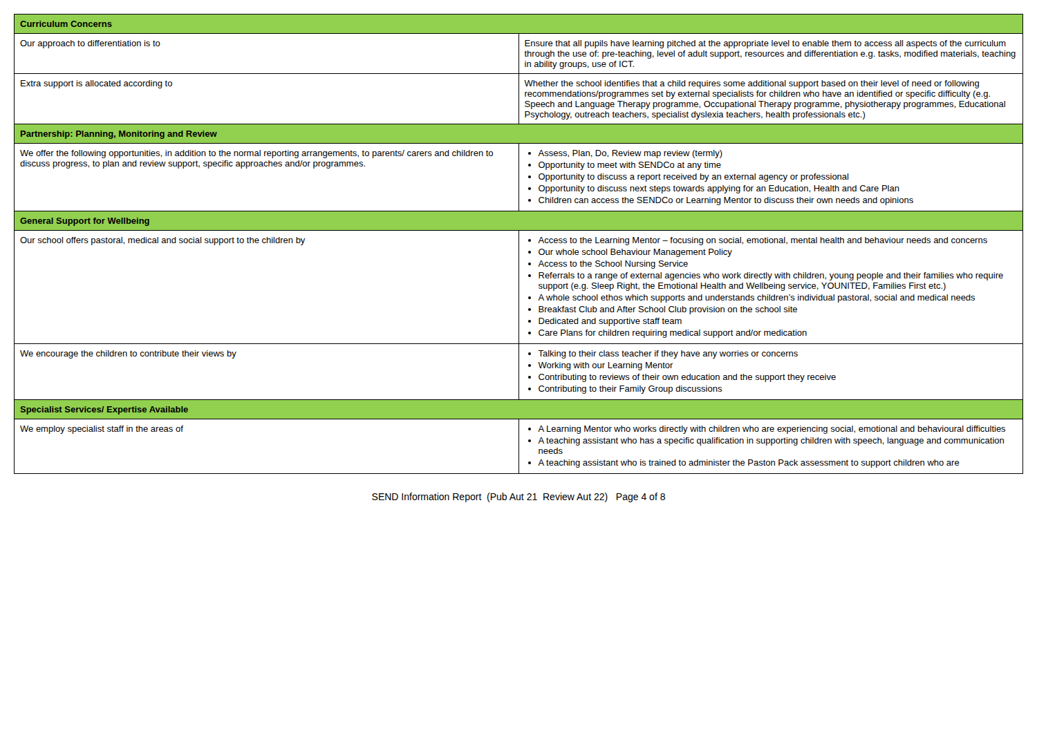| Curriculum Concerns |
| Our approach to differentiation is to | Ensure that all pupils have learning pitched at the appropriate level to enable them to access all aspects of the curriculum through the use of: pre-teaching, level of adult support, resources and differentiation e.g. tasks, modified materials, teaching in ability groups, use of ICT. |
| Extra support is allocated according to | Whether the school identifies that a child requires some additional support based on their level of need or following recommendations/programmes set by external specialists for children who have an identified or specific difficulty (e.g. Speech and Language Therapy programme, Occupational Therapy programme, physiotherapy programmes, Educational Psychology, outreach teachers, specialist dyslexia teachers, health professionals etc.) |
| Partnership: Planning, Monitoring and Review |
| We offer the following opportunities, in addition to the normal reporting arrangements, to parents/ carers and children to discuss progress, to plan and review support, specific approaches and/or programmes. | Assess, Plan, Do, Review map review (termly) Opportunity to meet with SENDCo at any time Opportunity to discuss a report received by an external agency or professional Opportunity to discuss next steps towards applying for an Education, Health and Care Plan Children can access the SENDCo or Learning Mentor to discuss their own needs and opinions |
| General Support for Wellbeing |
| Our school offers pastoral, medical and social support to the children by | Access to the Learning Mentor – focusing on social, emotional, mental health and behaviour needs and concerns Our whole school Behaviour Management Policy Access to the School Nursing Service Referrals to a range of external agencies who work directly with children, young people and their families who require support (e.g. Sleep Right, the Emotional Health and Wellbeing service, YOUNITED, Families First etc.) A whole school ethos which supports and understands children’s individual pastoral, social and medical needs Breakfast Club and After School Club provision on the school site Dedicated and supportive staff team Care Plans for children requiring medical support and/or medication |
| We encourage the children to contribute their views by | Talking to their class teacher if they have any worries or concerns Working with our Learning Mentor Contributing to reviews of their own education and the support they receive Contributing to their Family Group discussions |
| Specialist Services/ Expertise Available |
| We employ specialist staff in the areas of | A Learning Mentor who works directly with children who are experiencing social, emotional and behavioural difficulties A teaching assistant who has a specific qualification in supporting children with speech, language and communication needs A teaching assistant who is trained to administer the Paston Pack assessment to support children who are |
SEND Information Report (Pub Aut 21 Review Aut 22) Page 4 of 8